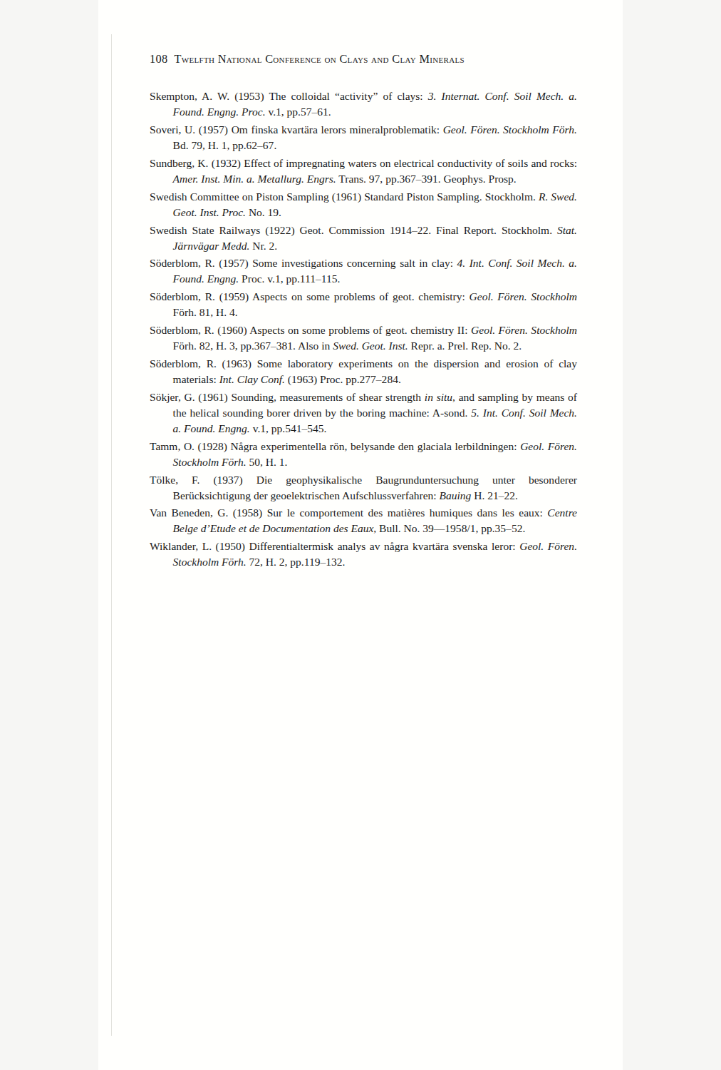108 Twelfth National Conference on Clays and Clay Minerals
Skempton, A. W. (1953) The colloidal “activity” of clays: 3. Internat. Conf. Soil Mech. a. Found. Engng. Proc. v.1, pp.57–61.
Soveri, U. (1957) Om finska kvartära lerors mineralproblematik: Geol. Fören. Stockholm Förh. Bd. 79, H. 1, pp.62–67.
Sundberg, K. (1932) Effect of impregnating waters on electrical conductivity of soils and rocks: Amer. Inst. Min. a. Metallurg. Engrs. Trans. 97, pp.367–391. Geophys. Prosp.
Swedish Committee on Piston Sampling (1961) Standard Piston Sampling. Stockholm. R. Swed. Geot. Inst. Proc. No. 19.
Swedish State Railways (1922) Geot. Commission 1914–22. Final Report. Stockholm. Stat. Järnvägar Medd. Nr. 2.
Söderblom, R. (1957) Some investigations concerning salt in clay: 4. Int. Conf. Soil Mech. a. Found. Engng. Proc. v.1, pp.111–115.
Söderblom, R. (1959) Aspects on some problems of geot. chemistry: Geol. Fören. Stockholm Förh. 81, H. 4.
Söderblom, R. (1960) Aspects on some problems of geot. chemistry II: Geol. Fören. Stockholm Förh. 82, H. 3, pp.367–381. Also in Swed. Geot. Inst. Repr. a. Prel. Rep. No. 2.
Söderblom, R. (1963) Some laboratory experiments on the dispersion and erosion of clay materials: Int. Clay Conf. (1963) Proc. pp.277–284.
Sökjer, G. (1961) Sounding, measurements of shear strength in situ, and sampling by means of the helical sounding borer driven by the boring machine: A-sond. 5. Int. Conf. Soil Mech. a. Found. Engng. v.1, pp.541–545.
Tamm, O. (1928) Några experimentella rön, belysande den glaciala lerbildningen: Geol. Fören. Stockholm Förh. 50, H. 1.
Tölke, F. (1937) Die geophysikalische Baugrunduntersuchung unter besonderer Berücksichtigung der geoelektrischen Aufschlussverfahren: Bauing H. 21–22.
Van Beneden, G. (1958) Sur le comportement des matières humiques dans les eaux: Centre Belge d’Etude et de Documentation des Eaux, Bull. No. 39—1958/1, pp.35–52.
Wiklander, L. (1950) Differentialtermisk analys av några kvartära svenska leror: Geol. Fören. Stockholm Förh. 72, H. 2, pp.119–132.